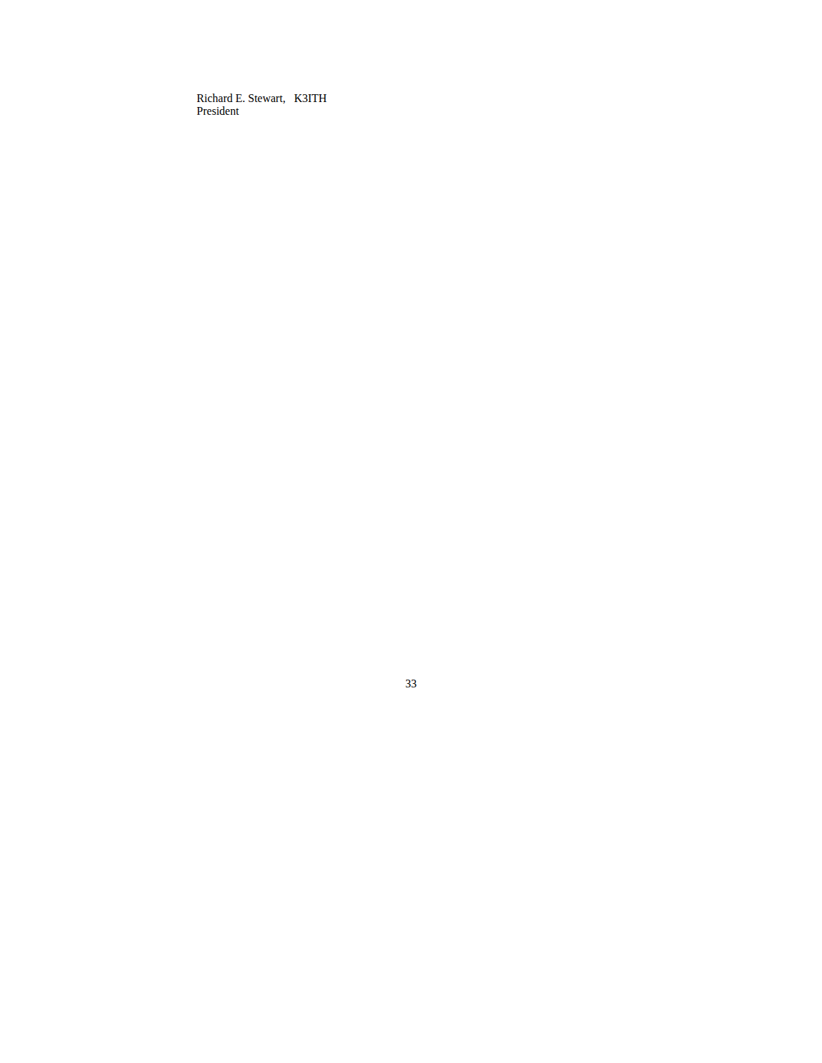Richard E. Stewart, K3ITH
President
33